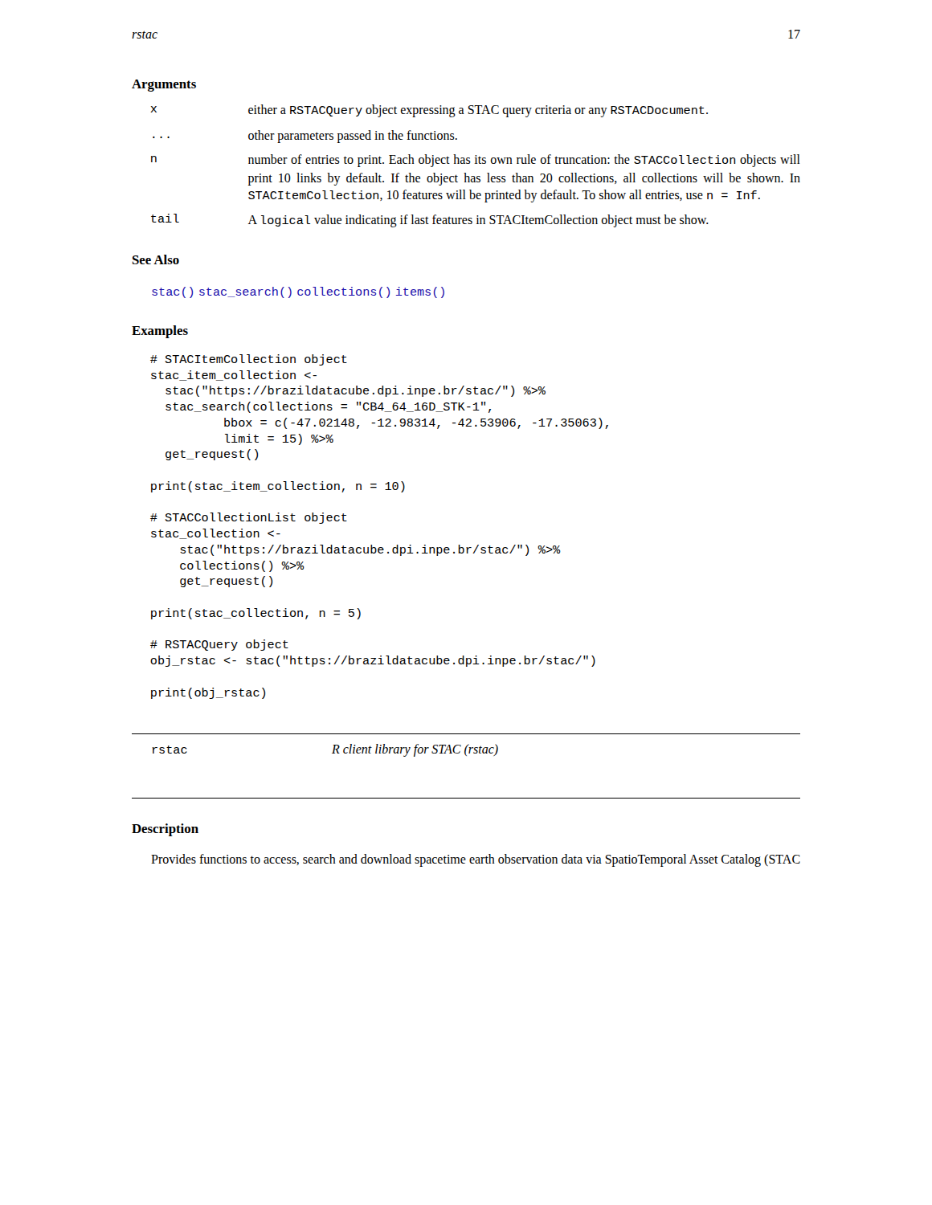rstac 17
Arguments
x
either a RSTACQuery object expressing a STAC query criteria or any RSTACDocument.
...
other parameters passed in the functions.
n
number of entries to print. Each object has its own rule of truncation: the STACCollection objects will print 10 links by default. If the object has less than 20 collections, all collections will be shown. In STACItemCollection, 10 features will be printed by default. To show all entries, use n = Inf.
tail
A logical value indicating if last features in STACItemCollection object must be show.
See Also
stac() stac_search() collections() items()
Examples
# STACItemCollection object
stac_item_collection <-
  stac("https://brazildatacube.dpi.inpe.br/stac/") %>%
  stac_search(collections = "CB4_64_16D_STK-1",
          bbox = c(-47.02148, -12.98314, -42.53906, -17.35063),
          limit = 15) %>%
  get_request()

print(stac_item_collection, n = 10)

# STACCollectionList object
stac_collection <-
    stac("https://brazildatacube.dpi.inpe.br/stac/") %>%
    collections() %>%
    get_request()

print(stac_collection, n = 5)

# RSTACQuery object
obj_rstac <- stac("https://brazildatacube.dpi.inpe.br/stac/")

print(obj_rstac)
rstac R client library for STAC (rstac)
Description
Provides functions to access, search and download spacetime earth observation data via SpatioTemporal Asset Catalog (STAC). This package supports the version 1.0.0 of the STAC specification (<https://github.com/radiantearth/stac-spec>). For further details see Simoes et al. (2021) <doi:10.1109/IGARSS47720.2021.9553518>.